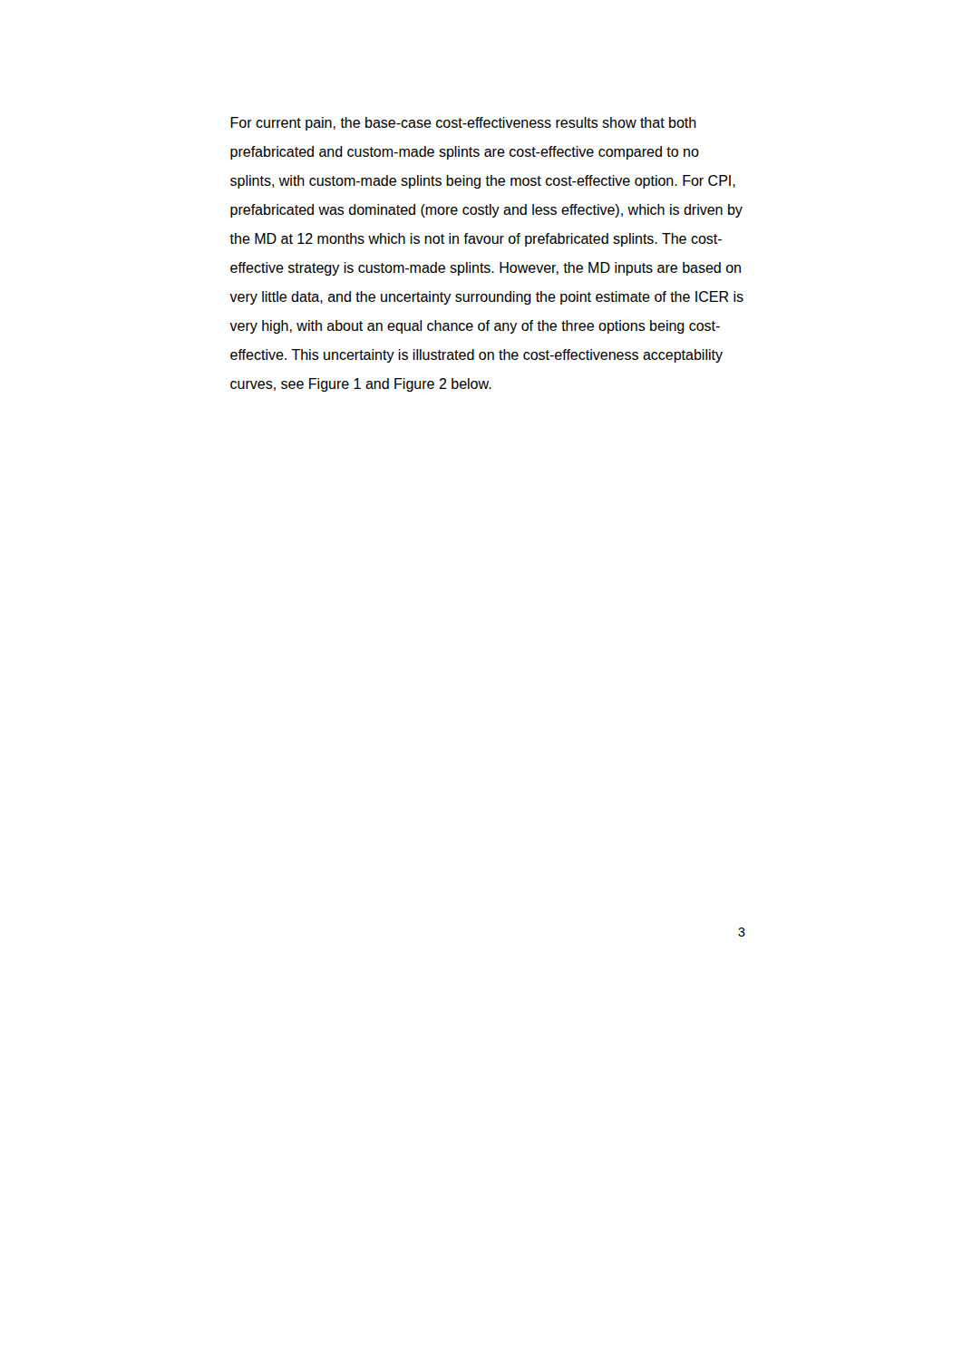For current pain, the base-case cost-effectiveness results show that both prefabricated and custom-made splints are cost-effective compared to no splints, with custom-made splints being the most cost-effective option. For CPI, prefabricated was dominated (more costly and less effective), which is driven by the MD at 12 months which is not in favour of prefabricated splints. The cost-effective strategy is custom-made splints. However, the MD inputs are based on very little data, and the uncertainty surrounding the point estimate of the ICER is very high, with about an equal chance of any of the three options being cost-effective. This uncertainty is illustrated on the cost-effectiveness acceptability curves, see Figure 1 and Figure 2 below.
3